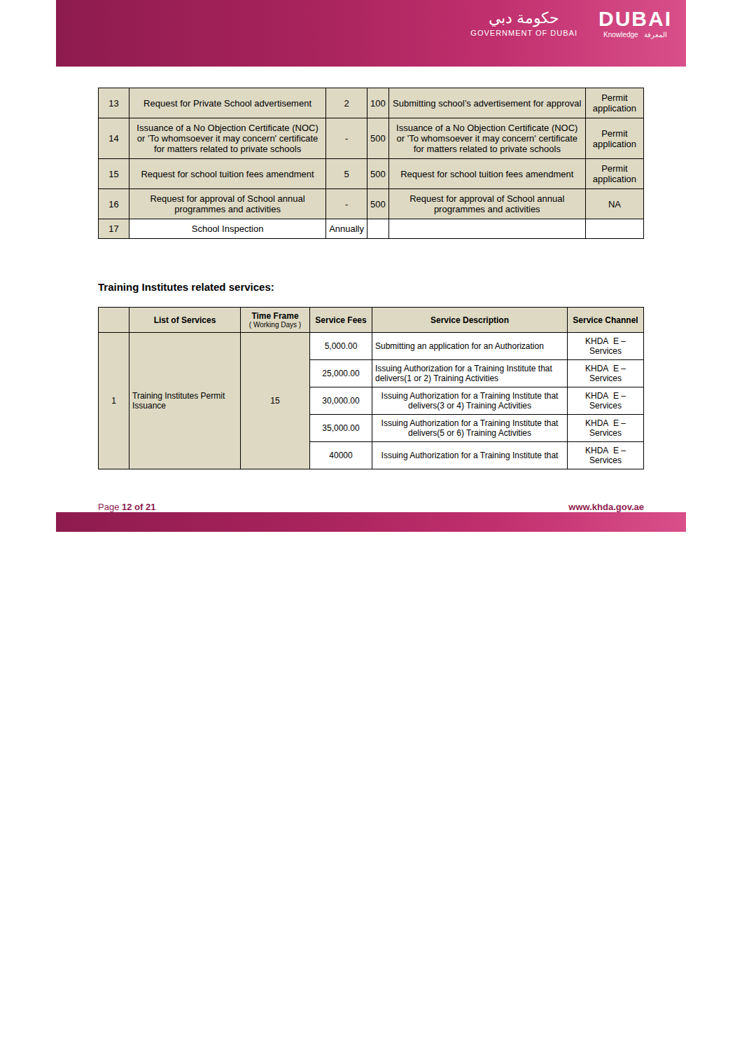حكومة دبي GOVERNMENT OF DUBAI
DUBAI Knowledge المعرفة
| 13 | Request for Private School advertisement | 2 | 100 | Submitting school’s advertisement for approval | Permit application |
| 14 | Issuance of a No Objection Certificate (NOC) or 'To whomsoever it may concern' certificate for matters related to private schools | - | 500 | Issuance of a No Objection Certificate (NOC) or 'To whomsoever it may concern' certificate for matters related to private schools | Permit application |
| 15 | Request for school tuition fees amendment | 5 | 500 | Request for school tuition fees amendment | Permit application |
| 16 | Request for approval of School annual programmes and activities | - | 500 | Request for approval of School annual programmes and activities | NA |
| 17 | School Inspection | Annually | | | |
Training Institutes related services:
| | List of Services | Time Frame ( Working Days ) | Service Fees | Service Description | Service Channel |
| --- | --- | --- | --- | --- | --- |
| 1 | Training Institutes Permit Issuance | 15 | 5,000.00 | Submitting an application for an Authorization | KHDA E – Services |
| 25,000.00 | Issuing Authorization for a Training Institute that delivers(1 or 2) Training Activities | KHDA E – Services |
| 30,000.00 | Issuing Authorization for a Training Institute that delivers(3 or 4) Training Activities | KHDA E – Services |
| 35,000.00 | Issuing Authorization for a Training Institute that delivers(5 or 6) Training Activities | KHDA E – Services |
| 40000 | Issuing Authorization for a Training Institute that | KHDA E – Services |
Page 12 of 21
www.khda.gov.ae